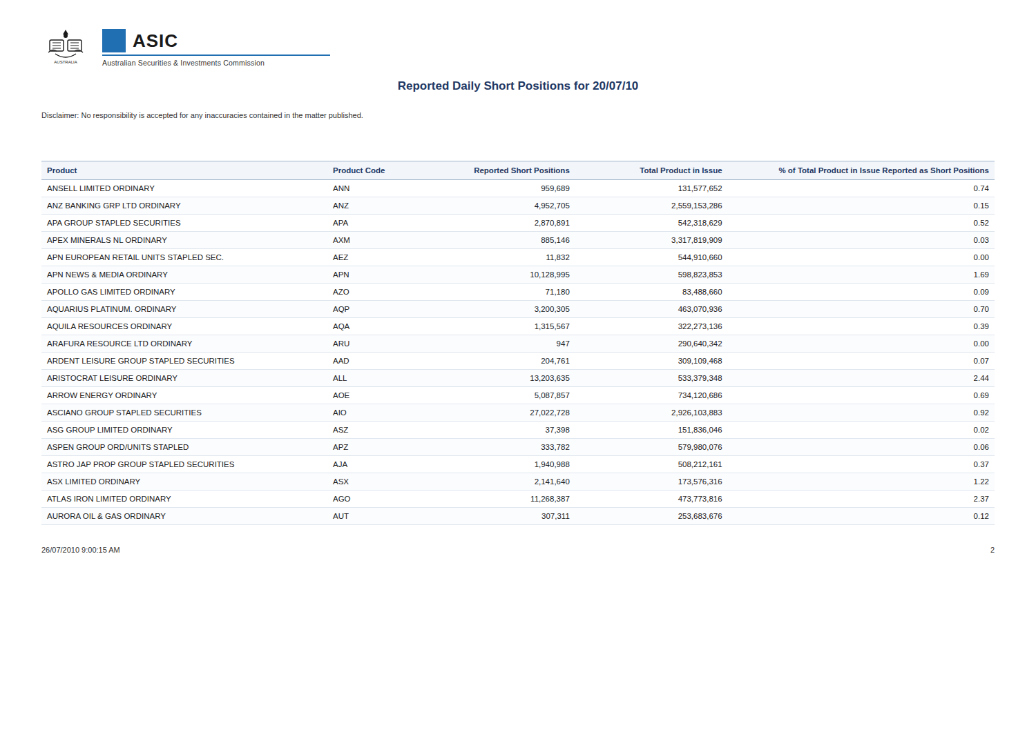AUSTRALIA
ASIC
Australian Securities & Investments Commission
Reported Daily Short Positions for 20/07/10
Disclaimer: No responsibility is accepted for any inaccuracies contained in the matter published.
| Product | Product Code | Reported Short Positions | Total Product in Issue | % of Total Product in Issue Reported as Short Positions |
| --- | --- | --- | --- | --- |
| ANSELL LIMITED ORDINARY | ANN | 959,689 | 131,577,652 | 0.74 |
| ANZ BANKING GRP LTD ORDINARY | ANZ | 4,952,705 | 2,559,153,286 | 0.15 |
| APA GROUP STAPLED SECURITIES | APA | 2,870,891 | 542,318,629 | 0.52 |
| APEX MINERALS NL ORDINARY | AXM | 885,146 | 3,317,819,909 | 0.03 |
| APN EUROPEAN RETAIL UNITS STAPLED SEC. | AEZ | 11,832 | 544,910,660 | 0.00 |
| APN NEWS & MEDIA ORDINARY | APN | 10,128,995 | 598,823,853 | 1.69 |
| APOLLO GAS LIMITED ORDINARY | AZO | 71,180 | 83,488,660 | 0.09 |
| AQUARIUS PLATINUM. ORDINARY | AQP | 3,200,305 | 463,070,936 | 0.70 |
| AQUILA RESOURCES ORDINARY | AQA | 1,315,567 | 322,273,136 | 0.39 |
| ARAFURA RESOURCE LTD ORDINARY | ARU | 947 | 290,640,342 | 0.00 |
| ARDENT LEISURE GROUP STAPLED SECURITIES | AAD | 204,761 | 309,109,468 | 0.07 |
| ARISTOCRAT LEISURE ORDINARY | ALL | 13,203,635 | 533,379,348 | 2.44 |
| ARROW ENERGY ORDINARY | AOE | 5,087,857 | 734,120,686 | 0.69 |
| ASCIANO GROUP STAPLED SECURITIES | AIO | 27,022,728 | 2,926,103,883 | 0.92 |
| ASG GROUP LIMITED ORDINARY | ASZ | 37,398 | 151,836,046 | 0.02 |
| ASPEN GROUP ORD/UNITS STAPLED | APZ | 333,782 | 579,980,076 | 0.06 |
| ASTRO JAP PROP GROUP STAPLED SECURITIES | AJA | 1,940,988 | 508,212,161 | 0.37 |
| ASX LIMITED ORDINARY | ASX | 2,141,640 | 173,576,316 | 1.22 |
| ATLAS IRON LIMITED ORDINARY | AGO | 11,268,387 | 473,773,816 | 2.37 |
| AURORA OIL & GAS ORDINARY | AUT | 307,311 | 253,683,676 | 0.12 |
26/07/2010 9:00:15 AM
2